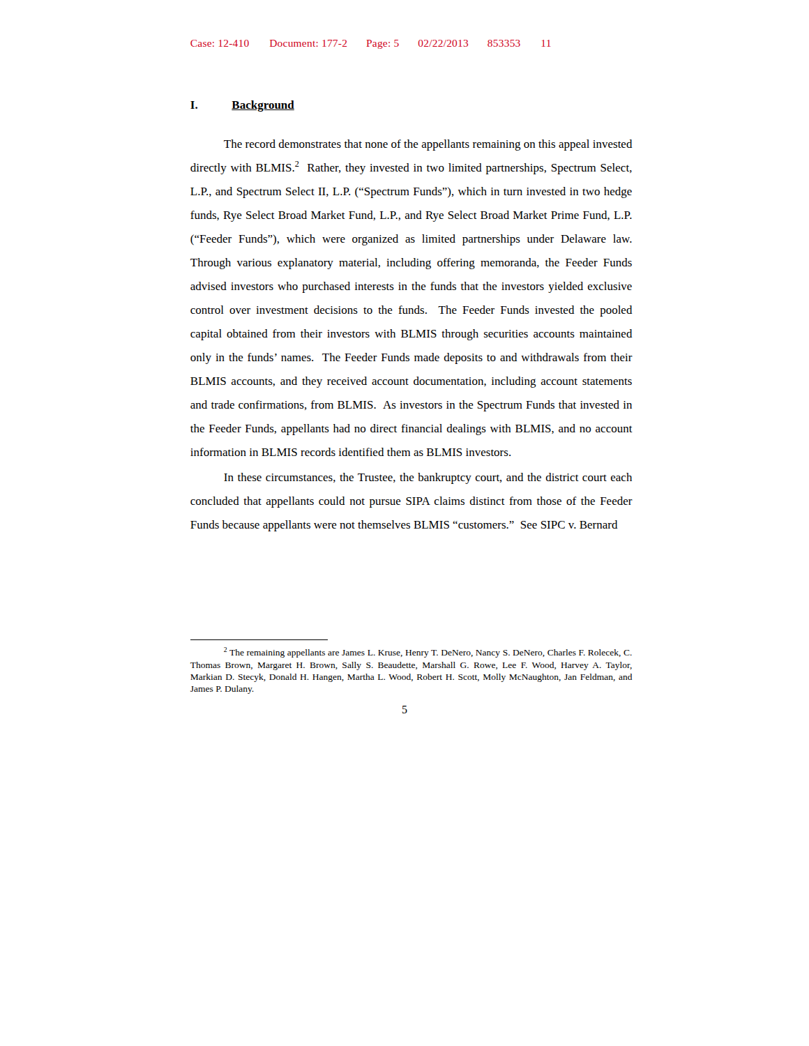Case: 12-410 Document: 177-2 Page: 502/22/201385335311
I. Background
The record demonstrates that none of the appellants remaining on this appeal invested directly with BLMIS.2 Rather, they invested in two limited partnerships, Spectrum Select, L.P., and Spectrum Select II, L.P. (“Spectrum Funds”), which in turn invested in two hedge funds, Rye Select Broad Market Fund, L.P., and Rye Select Broad Market Prime Fund, L.P. (“Feeder Funds”), which were organized as limited partnerships under Delaware law. Through various explanatory material, including offering memoranda, the Feeder Funds advised investors who purchased interests in the funds that the investors yielded exclusive control over investment decisions to the funds. The Feeder Funds invested the pooled capital obtained from their investors with BLMIS through securities accounts maintained only in the funds’ names. The Feeder Funds made deposits to and withdrawals from their BLMIS accounts, and they received account documentation, including account statements and trade confirmations, from BLMIS. As investors in the Spectrum Funds that invested in the Feeder Funds, appellants had no direct financial dealings with BLMIS, and no account information in BLMIS records identified them as BLMIS investors.
In these circumstances, the Trustee, the bankruptcy court, and the district court each concluded that appellants could not pursue SIPA claims distinct from those of the Feeder Funds because appellants were not themselves BLMIS “customers.” See SIPC v. Bernard
2 The remaining appellants are James L. Kruse, Henry T. DeNero, Nancy S. DeNero, Charles F. Rolecek, C. Thomas Brown, Margaret H. Brown, Sally S. Beaudette, Marshall G. Rowe, Lee F. Wood, Harvey A. Taylor, Markian D. Stecyk, Donald H. Hangen, Martha L. Wood, Robert H. Scott, Molly McNaughton, Jan Feldman, and James P. Dulany.
5